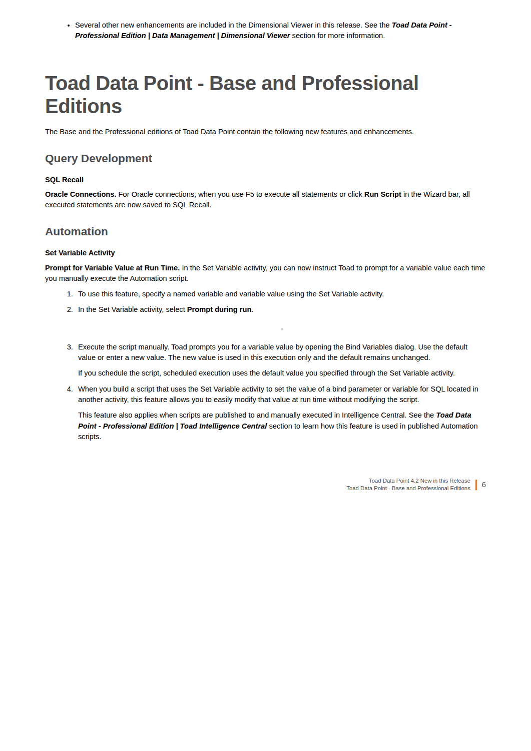Several other new enhancements are included in the Dimensional Viewer in this release. See the Toad Data Point - Professional Edition | Data Management | Dimensional Viewer section for more information.
Toad Data Point - Base and Professional Editions
The Base and the Professional editions of Toad Data Point contain the following new features and enhancements.
Query Development
SQL Recall
Oracle Connections. For Oracle connections, when you use F5 to execute all statements or click Run Script in the Wizard bar, all executed statements are now saved to SQL Recall.
Automation
Set Variable Activity
Prompt for Variable Value at Run Time. In the Set Variable activity, you can now instruct Toad to prompt for a variable value each time you manually execute the Automation script.
To use this feature, specify a named variable and variable value using the Set Variable activity.
In the Set Variable activity, select Prompt during run.
Execute the script manually. Toad prompts you for a variable value by opening the Bind Variables dialog. Use the default value or enter a new value. The new value is used in this execution only and the default remains unchanged.
If you schedule the script, scheduled execution uses the default value you specified through the Set Variable activity.
When you build a script that uses the Set Variable activity to set the value of a bind parameter or variable for SQL located in another activity, this feature allows you to easily modify that value at run time without modifying the script.
This feature also applies when scripts are published to and manually executed in Intelligence Central. See the Toad Data Point - Professional Edition | Toad Intelligence Central section to learn how this feature is used in published Automation scripts.
Toad Data Point 4.2 New in this Release
Toad Data Point - Base and Professional Editions
6